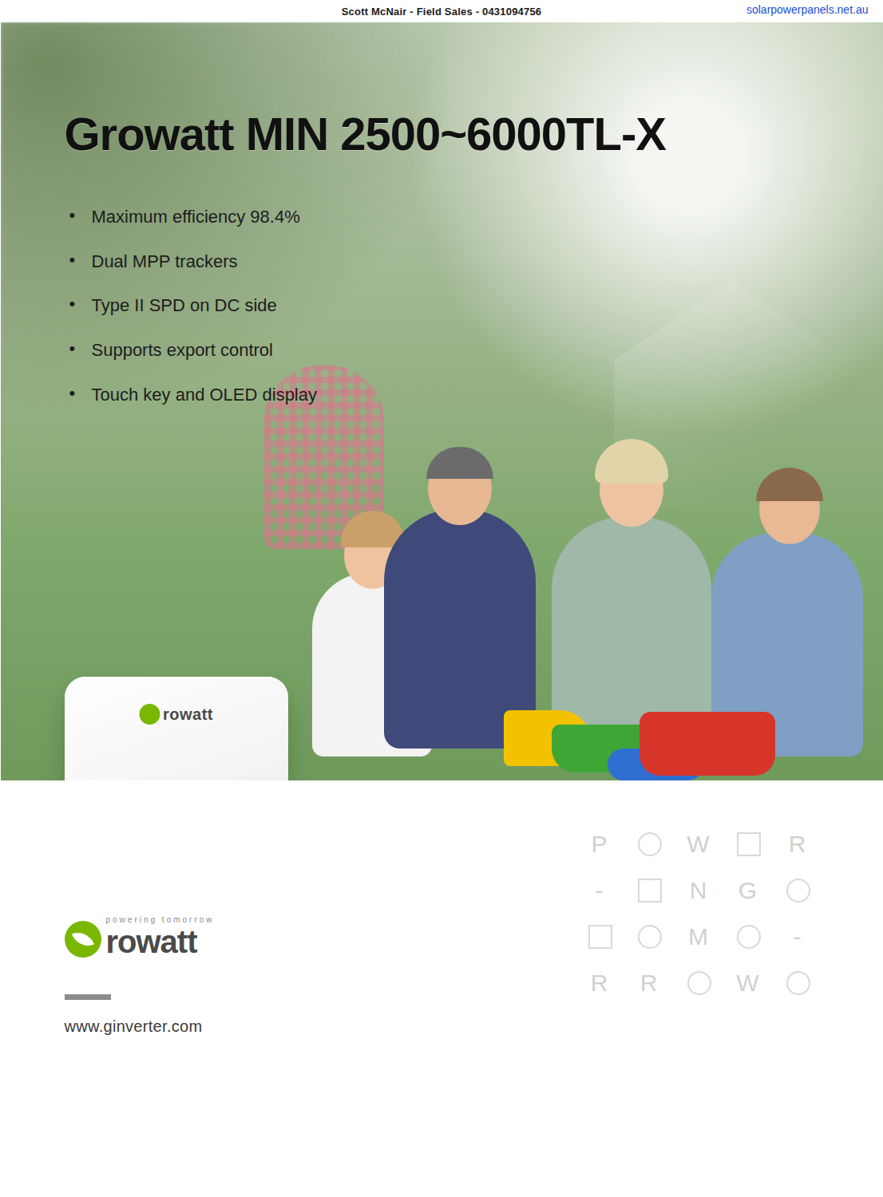Scott McNair - Field Sales - 0431094756 solarpowerpanels.net.au
Growatt MIN 2500~6000TL-X
Maximum efficiency 98.4%
Dual MPP trackers
Type II SPD on DC side
Supports export control
Touch key and OLED display
rowatt
P W R - NG M - RR W
powering tomorrow
rowatt
www.ginverter.com